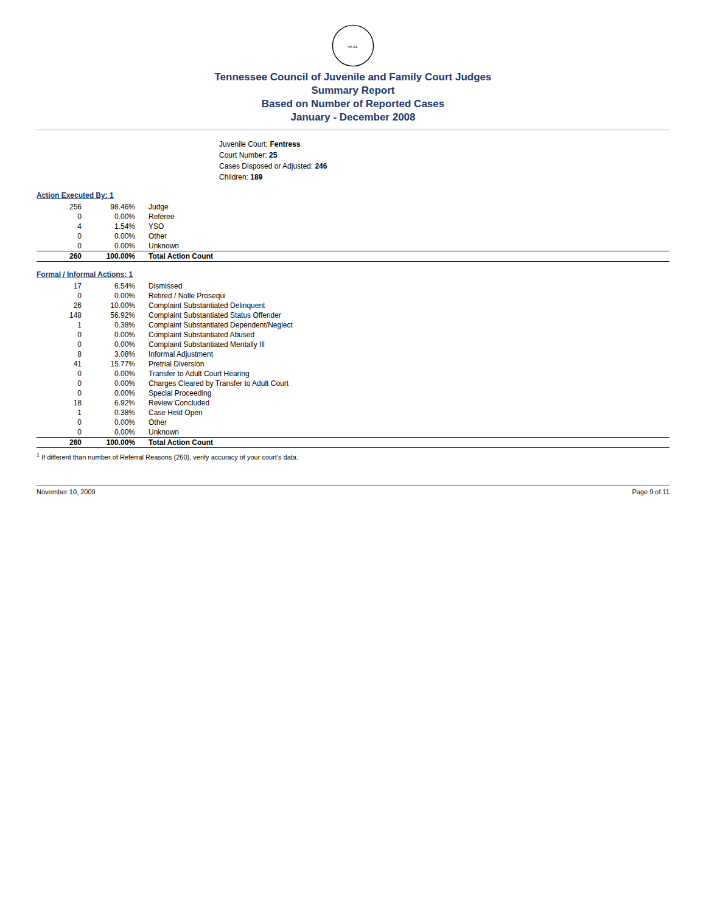Tennessee Council of Juvenile and Family Court Judges
Summary Report
Based on Number of Reported Cases
January - December 2008
Juvenile Court: Fentress
Court Number: 25
Cases Disposed or Adjusted: 246
Children: 189
Action Executed By: 1
| 256 | 98.46% | Judge |
| 0 | 0.00% | Referee |
| 4 | 1.54% | YSO |
| 0 | 0.00% | Other |
| 0 | 0.00% | Unknown |
| 260 | 100.00% | Total Action Count |
Formal / Informal Actions: 1
| 17 | 6.54% | Dismissed |
| 0 | 0.00% | Retired / Nolle Prosequi |
| 26 | 10.00% | Complaint Substantiated Delinquent |
| 148 | 56.92% | Complaint Substantiated Status Offender |
| 1 | 0.38% | Complaint Substantiated Dependent/Neglect |
| 0 | 0.00% | Complaint Substantiated Abused |
| 0 | 0.00% | Complaint Substantiated Mentally Ill |
| 8 | 3.08% | Informal Adjustment |
| 41 | 15.77% | Pretrial Diversion |
| 0 | 0.00% | Transfer to Adult Court Hearing |
| 0 | 0.00% | Charges Cleared by Transfer to Adult Court |
| 0 | 0.00% | Special Proceeding |
| 18 | 6.92% | Review Concluded |
| 1 | 0.38% | Case Held Open |
| 0 | 0.00% | Other |
| 0 | 0.00% | Unknown |
| 260 | 100.00% | Total Action Count |
1 If different than number of Referral Reasons (260), verify accuracy of your court's data.
November 10, 2009
Page 9 of 11